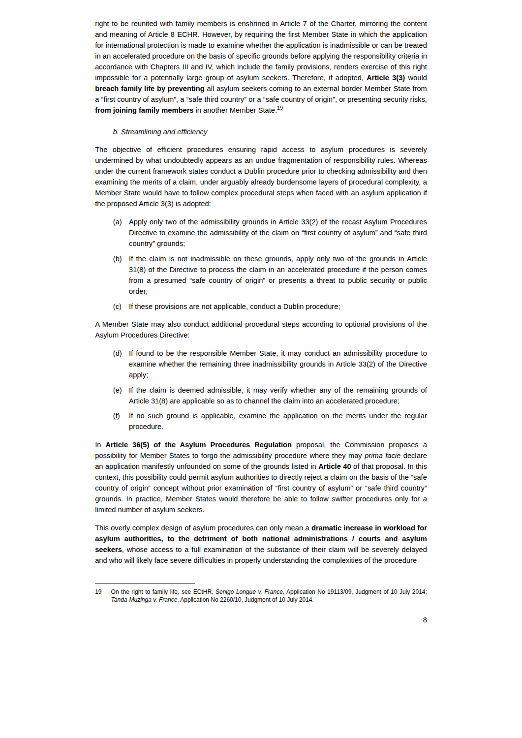right to be reunited with family members is enshrined in Article 7 of the Charter, mirroring the content and meaning of Article 8 ECHR. However, by requiring the first Member State in which the application for international protection is made to examine whether the application is inadmissible or can be treated in an accelerated procedure on the basis of specific grounds before applying the responsibility criteria in accordance with Chapters III and IV, which include the family provisions, renders exercise of this right impossible for a potentially large group of asylum seekers. Therefore, if adopted, Article 3(3) would breach family life by preventing all asylum seekers coming to an external border Member State from a “first country of asylum”, a “safe third country” or a “safe country of origin”, or presenting security risks, from joining family members in another Member State.19
b. Streamlining and efficiency
The objective of efficient procedures ensuring rapid access to asylum procedures is severely undermined by what undoubtedly appears as an undue fragmentation of responsibility rules. Whereas under the current framework states conduct a Dublin procedure prior to checking admissibility and then examining the merits of a claim, under arguably already burdensome layers of procedural complexity, a Member State would have to follow complex procedural steps when faced with an asylum application if the proposed Article 3(3) is adopted:
(a) Apply only two of the admissibility grounds in Article 33(2) of the recast Asylum Procedures Directive to examine the admissibility of the claim on “first country of asylum” and “safe third country” grounds;
(b) If the claim is not inadmissible on these grounds, apply only two of the grounds in Article 31(8) of the Directive to process the claim in an accelerated procedure if the person comes from a presumed “safe country of origin” or presents a threat to public security or public order;
(c) If these provisions are not applicable, conduct a Dublin procedure;
A Member State may also conduct additional procedural steps according to optional provisions of the Asylum Procedures Directive:
(d) If found to be the responsible Member State, it may conduct an admissibility procedure to examine whether the remaining three inadmissibility grounds in Article 33(2) of the Directive apply;
(e) If the claim is deemed admissible, it may verify whether any of the remaining grounds of Article 31(8) are applicable so as to channel the claim into an accelerated procedure;
(f) If no such ground is applicable, examine the application on the merits under the regular procedure.
In Article 36(5) of the Asylum Procedures Regulation proposal, the Commission proposes a possibility for Member States to forgo the admissibility procedure where they may prima facie declare an application manifestly unfounded on some of the grounds listed in Article 40 of that proposal. In this context, this possibility could permit asylum authorities to directly reject a claim on the basis of the “safe country of origin” concept without prior examination of “first country of asylum” or “safe third country” grounds. In practice, Member States would therefore be able to follow swifter procedures only for a limited number of asylum seekers.
This overly complex design of asylum procedures can only mean a dramatic increase in workload for asylum authorities, to the detriment of both national administrations / courts and asylum seekers, whose access to a full examination of the substance of their claim will be severely delayed and who will likely face severe difficulties in properly understanding the complexities of the procedure
19
On the right to family life, see ECtHR, Senigo Longue v. France, Application No 19113/09, Judgment of 10 July 2014; Tanda-Muzinga v. France, Application No 2260/10, Judgment of 10 July 2014.
8